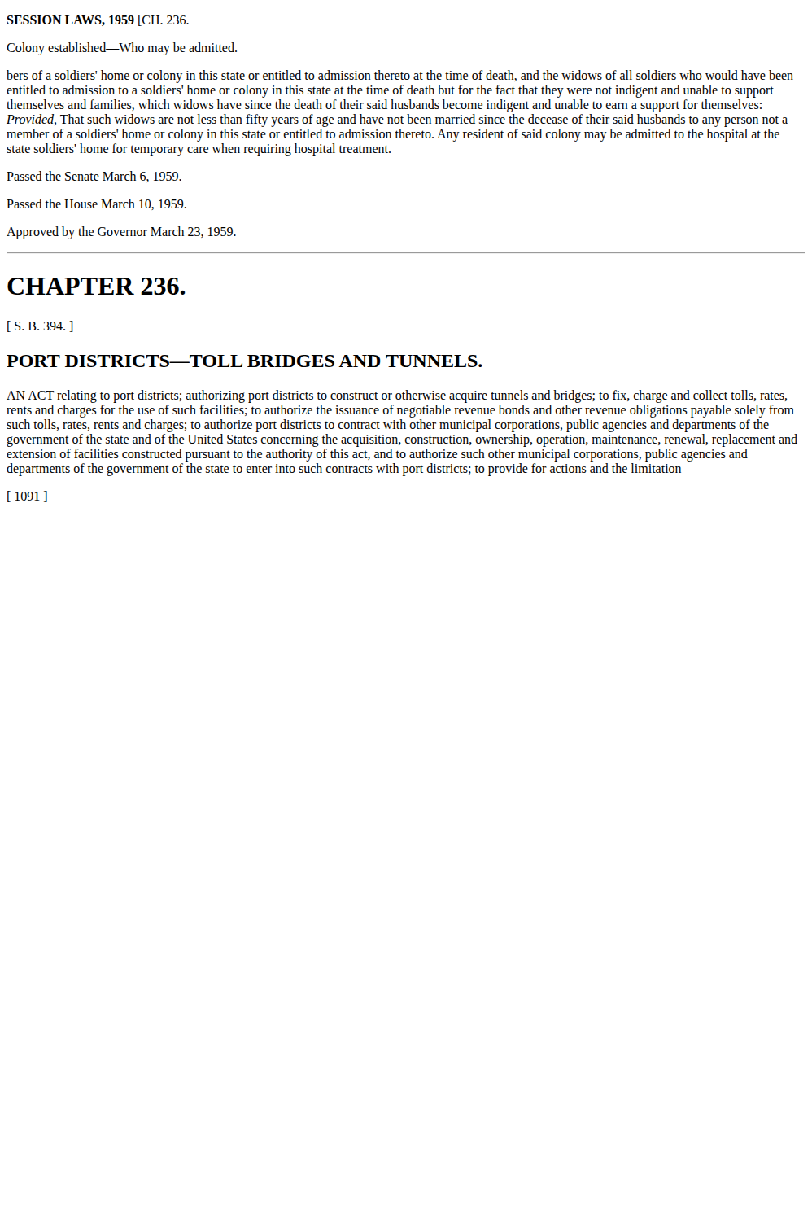SESSION LAWS, 1959 [CH. 236.
Colony established—Who may be admitted.
bers of a soldiers' home or colony in this state or entitled to admission thereto at the time of death, and the widows of all soldiers who would have been entitled to admission to a soldiers' home or colony in this state at the time of death but for the fact that they were not indigent and unable to support themselves and families, which widows have since the death of their said husbands become indigent and unable to earn a support for themselves: Provided, That such widows are not less than fifty years of age and have not been married since the decease of their said husbands to any person not a member of a soldiers' home or colony in this state or entitled to admission thereto. Any resident of said colony may be admitted to the hospital at the state soldiers' home for temporary care when requiring hospital treatment.
Passed the Senate March 6, 1959.
Passed the House March 10, 1959.
Approved by the Governor March 23, 1959.
CHAPTER 236.
[ S. B. 394. ]
PORT DISTRICTS—TOLL BRIDGES AND TUNNELS.
AN ACT relating to port districts; authorizing port districts to construct or otherwise acquire tunnels and bridges; to fix, charge and collect tolls, rates, rents and charges for the use of such facilities; to authorize the issuance of negotiable revenue bonds and other revenue obligations payable solely from such tolls, rates, rents and charges; to authorize port districts to contract with other municipal corporations, public agencies and departments of the government of the state and of the United States concerning the acquisition, construction, ownership, operation, maintenance, renewal, replacement and extension of facilities constructed pursuant to the authority of this act, and to authorize such other municipal corporations, public agencies and departments of the government of the state to enter into such contracts with port districts; to provide for actions and the limitation
[ 1091 ]